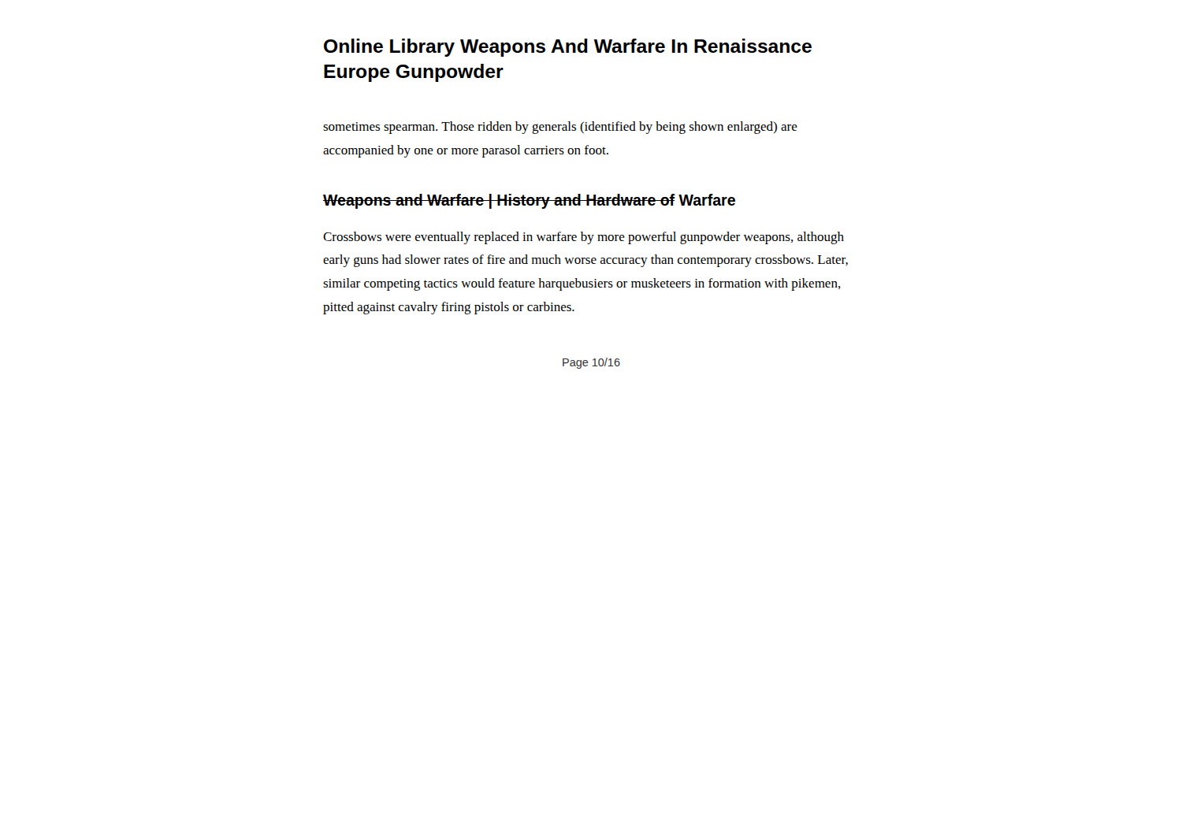Online Library Weapons And Warfare In Renaissance Europe Gunpowder
sometimes spearman. Those ridden by generals (identified by being shown enlarged) are accompanied by one or more parasol carriers on foot.
Weapons and Warfare | History and Hardware of Warfare
Crossbows were eventually replaced in warfare by more powerful gunpowder weapons, although early guns had slower rates of fire and much worse accuracy than contemporary crossbows. Later, similar competing tactics would feature harquebusiers or musketeers in formation with pikemen, pitted against cavalry firing pistols or carbines.
Page 10/16